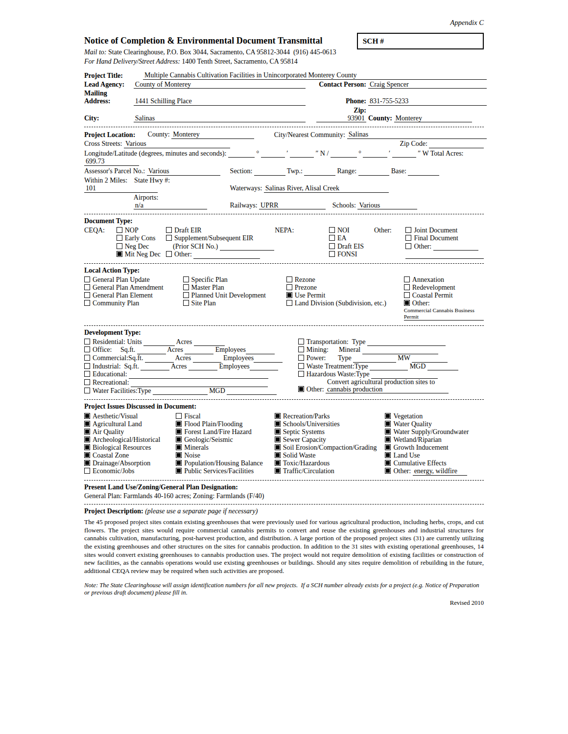Appendix C
Notice of Completion & Environmental Document Transmittal
Mail to: State Clearinghouse, P.O. Box 3044, Sacramento, CA 95812-3044 (916) 445-0613
For Hand Delivery/Street Address: 1400 Tenth Street, Sacramento, CA 95814
SCH #
| Project Title: | Multiple Cannabis Cultivation Facilities in Unincorporated Monterey County |
| Lead Agency: | County of Monterey | Contact Person: | Craig Spencer |
| Mailing Address: | 1441 Schilling Place | Phone: | 831-755-5233 |
| City: | Salinas | Zip: 93901 | County: Monterey |
| Project Location: | County: Monterey | City/Nearest Community: | Salinas |
| Cross Streets: Various | Zip Code: |
Longitude/Latitude (degrees, minutes and seconds): ° ′ ″ N / ° ′ ″ W Total Acres: 699.73
| Assessor's Parcel No.: Various | Section: Twp.: Range: Base: |
| Within 2 Miles: State Hwy #: 101 | Waterways: Salinas River, Alisal Creek |
| Airports: n/a | Railways: UPRR Schools: Various |
Document Type:
| CEQA: | NOP Early Cons Neg Dec Mit Neg Dec | Draft EIR Supplement/Subsequent EIR (Prior SCH No.) Other: | NEPA: | NOI EA Draft EIS FONSI | Other: | Joint Document Final Document Other: |
Local Action Type:
| General Plan Update General Plan Amendment General Plan Element Community Plan | Specific Plan Master Plan Planned Unit Development Site Plan | Rezone Prezone Use Permit Land Division (Subdivision, etc.) | Annexation Redevelopment Coastal Permit Other: Commercial Cannabis Business Permit |
Development Type:
| Residential: Units Acres Office: Sq.ft. Acres Employees Commercial:Sq.ft. Acres Employees Industrial: Sq.ft. Acres Employees Educational: Recreational: Water Facilities:Type MGD | Transportation: Type Mining: Mineral Power: Type MW Waste Treatment:Type MGD Hazardous Waste:Type Other: Convert agricultural production sites to cannabis production |
Project Issues Discussed in Document:
| Aesthetic/Visual Agricultural Land Air Quality Archeological/Historical Biological Resources Coastal Zone Drainage/Absorption Economic/Jobs | Fiscal Flood Plain/Flooding Forest Land/Fire Hazard Geologic/Seismic Minerals Noise Population/Housing Balance Public Services/Facilities | Recreation/Parks Schools/Universities Septic Systems Sewer Capacity Soil Erosion/Compaction/Grading Solid Waste Toxic/Hazardous Traffic/Circulation | Vegetation Water Quality Water Supply/Groundwater Wetland/Riparian Growth Inducement Land Use Cumulative Effects Other: energy, wildfire |
Present Land Use/Zoning/General Plan Designation:
General Plan: Farmlands 40-160 acres; Zoning: Farmlands (F/40)
Project Description: (please use a separate page if necessary)
The 45 proposed project sites contain existing greenhouses that were previously used for various agricultural production, including herbs, crops, and cut flowers. The project sites would require commercial cannabis permits to convert and reuse the existing greenhouses and industrial structures for cannabis cultivation, manufacturing, post-harvest production, and distribution. A large portion of the proposed project sites (31) are currently utilizing the existing greenhouses and other structures on the sites for cannabis production. In addition to the 31 sites with existing operational greenhouses, 14 sites would convert existing greenhouses to cannabis production uses. The project would not require demolition of existing facilities or construction of new facilities, as the cannabis operations would use existing greenhouses or buildings. Should any sites require demolition of rebuilding in the future, additional CEQA review may be required when such activities are proposed.
Note: The State Clearinghouse will assign identification numbers for all new projects. If a SCH number already exists for a project (e.g. Notice of Preparation or previous draft document) please fill in.
Revised 2010